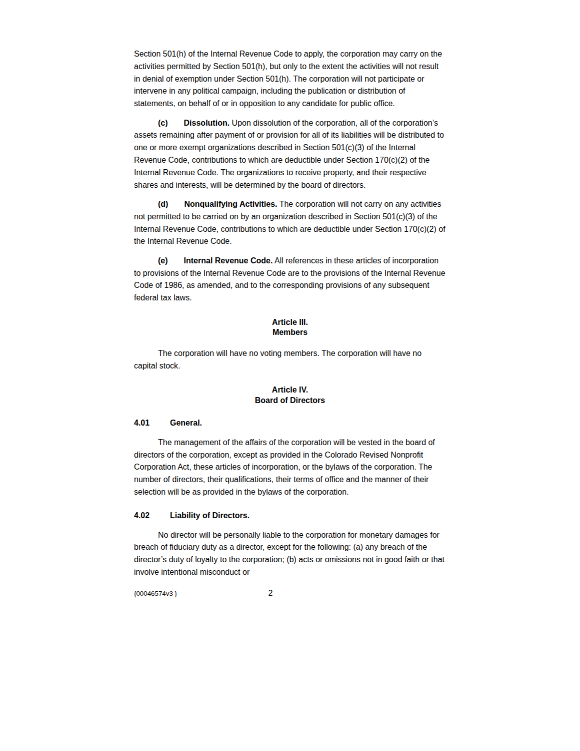Section 501(h) of the Internal Revenue Code to apply, the corporation may carry on the activities permitted by Section 501(h), but only to the extent the activities will not result in denial of exemption under Section 501(h). The corporation will not participate or intervene in any political campaign, including the publication or distribution of statements, on behalf of or in opposition to any candidate for public office.
(c)  Dissolution. Upon dissolution of the corporation, all of the corporation’s assets remaining after payment of or provision for all of its liabilities will be distributed to one or more exempt organizations described in Section 501(c)(3) of the Internal Revenue Code, contributions to which are deductible under Section 170(c)(2) of the Internal Revenue Code. The organizations to receive property, and their respective shares and interests, will be determined by the board of directors.
(d)  Nonqualifying Activities. The corporation will not carry on any activities not permitted to be carried on by an organization described in Section 501(c)(3) of the Internal Revenue Code, contributions to which are deductible under Section 170(c)(2) of the Internal Revenue Code.
(e)  Internal Revenue Code. All references in these articles of incorporation to provisions of the Internal Revenue Code are to the provisions of the Internal Revenue Code of 1986, as amended, and to the corresponding provisions of any subsequent federal tax laws.
Article III.Members
The corporation will have no voting members. The corporation will have no capital stock.
Article IV.Board of Directors
4.01 General.
The management of the affairs of the corporation will be vested in the board of directors of the corporation, except as provided in the Colorado Revised Nonprofit Corporation Act, these articles of incorporation, or the bylaws of the corporation. The number of directors, their qualifications, their terms of office and the manner of their selection will be as provided in the bylaws of the corporation.
4.02 Liability of Directors.
No director will be personally liable to the corporation for monetary damages for breach of fiduciary duty as a director, except for the following: (a) any breach of the director’s duty of loyalty to the corporation; (b) acts or omissions not in good faith or that involve intentional misconduct or
{00046574v3 } 2